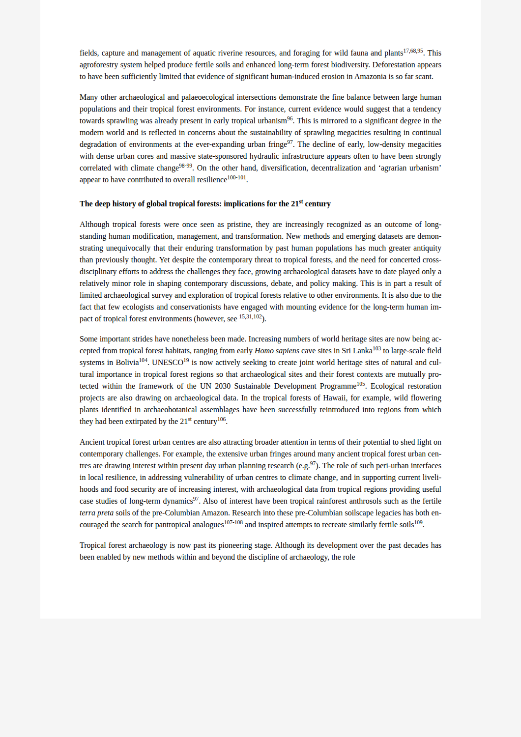fields, capture and management of aquatic riverine resources, and foraging for wild fauna and plants17,68,95. This agroforestry system helped produce fertile soils and enhanced long-term forest biodiversity. Deforestation appears to have been sufficiently limited that evidence of significant human-induced erosion in Amazonia is so far scant.
Many other archaeological and palaeoecological intersections demonstrate the fine balance between large human populations and their tropical forest environments. For instance, current evidence would suggest that a tendency towards sprawling was already present in early tropical urbanism96. This is mirrored to a significant degree in the modern world and is reflected in concerns about the sustainability of sprawling megacities resulting in continual degradation of environments at the ever-expanding urban fringe97. The decline of early, low-density megacities with dense urban cores and massive state-sponsored hydraulic infrastructure appears often to have been strongly correlated with climate change98-99. On the other hand, diversification, decentralization and ‘agrarian urbanism’ appear to have contributed to overall resilience100-101.
The deep history of global tropical forests: implications for the 21st century
Although tropical forests were once seen as pristine, they are increasingly recognized as an outcome of long-standing human modification, management, and transformation. New methods and emerging datasets are demonstrating unequivocally that their enduring transformation by past human populations has much greater antiquity than previously thought. Yet despite the contemporary threat to tropical forests, and the need for concerted cross-disciplinary efforts to address the challenges they face, growing archaeological datasets have to date played only a relatively minor role in shaping contemporary discussions, debate, and policy making. This is in part a result of limited archaeological survey and exploration of tropical forests relative to other environments. It is also due to the fact that few ecologists and conservationists have engaged with mounting evidence for the long-term human impact of tropical forest environments (however, see 15,31,102).
Some important strides have nonetheless been made. Increasing numbers of world heritage sites are now being accepted from tropical forest habitats, ranging from early Homo sapiens cave sites in Sri Lanka103 to large-scale field systems in Bolivia104. UNESCO19 is now actively seeking to create joint world heritage sites of natural and cultural importance in tropical forest regions so that archaeological sites and their forest contexts are mutually protected within the framework of the UN 2030 Sustainable Development Programme105. Ecological restoration projects are also drawing on archaeological data. In the tropical forests of Hawaii, for example, wild flowering plants identified in archaeobotanical assemblages have been successfully reintroduced into regions from which they had been extirpated by the 21st century106.
Ancient tropical forest urban centres are also attracting broader attention in terms of their potential to shed light on contemporary challenges. For example, the extensive urban fringes around many ancient tropical forest urban centres are drawing interest within present day urban planning research (e.g.97). The role of such peri-urban interfaces in local resilience, in addressing vulnerability of urban centres to climate change, and in supporting current livelihoods and food security are of increasing interest, with archaeological data from tropical regions providing useful case studies of long-term dynamics97. Also of interest have been tropical rainforest anthrosols such as the fertile terra preta soils of the pre-Columbian Amazon. Research into these pre-Columbian soilscape legacies has both encouraged the search for pantropical analogues107-108 and inspired attempts to recreate similarly fertile soils109.
Tropical forest archaeology is now past its pioneering stage. Although its development over the past decades has been enabled by new methods within and beyond the discipline of archaeology, the role